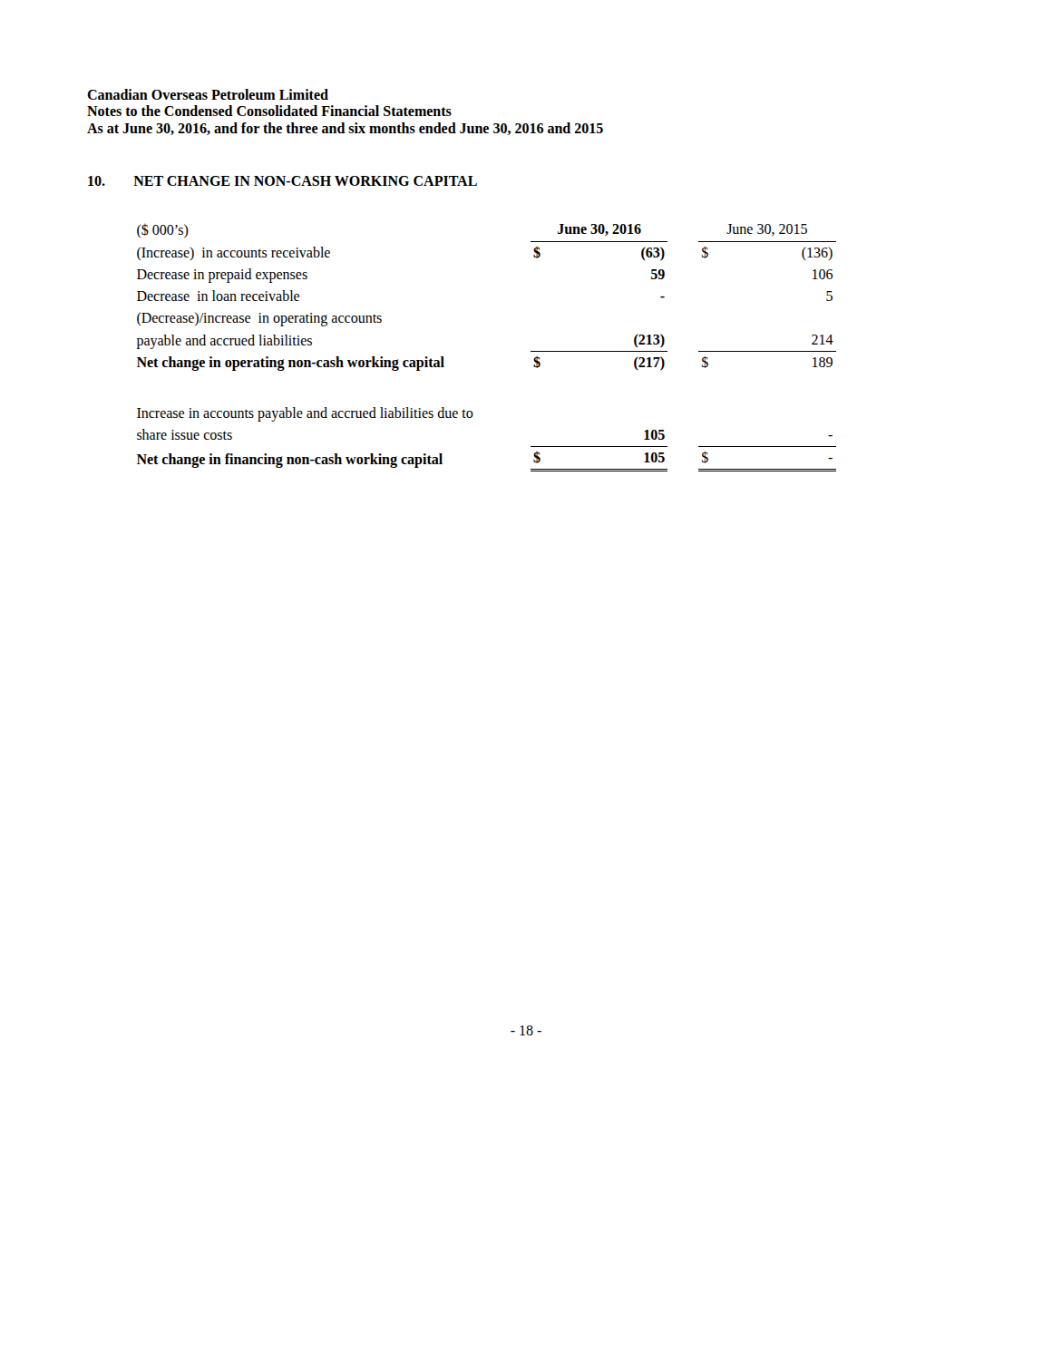Canadian Overseas Petroleum Limited
Notes to the Condensed Consolidated Financial Statements
As at June 30, 2016, and for the three and six months ended June 30, 2016 and 2015
10. NET CHANGE IN NON-CASH WORKING CAPITAL
| ($ 000’s) | June 30, 2016 | | June 30, 2015 |
| (Increase) in accounts receivable | $ | (63) | | $ | (136) |
| Decrease in prepaid expenses | | 59 | | | 106 |
| Decrease in loan receivable | | - | | | 5 |
| (Decrease)/increase in operating accounts | | | | | |
| payable and accrued liabilities | | (213) | | | 214 |
| Net change in operating non-cash working capital | $ | (217) | | $ | 189 |
| Increase in accounts payable and accrued liabilities due to | | | | | |
| share issue costs | | 105 | | | - |
| Net change in financing non-cash working capital | $ | 105 | | $ | - |
- 18 -